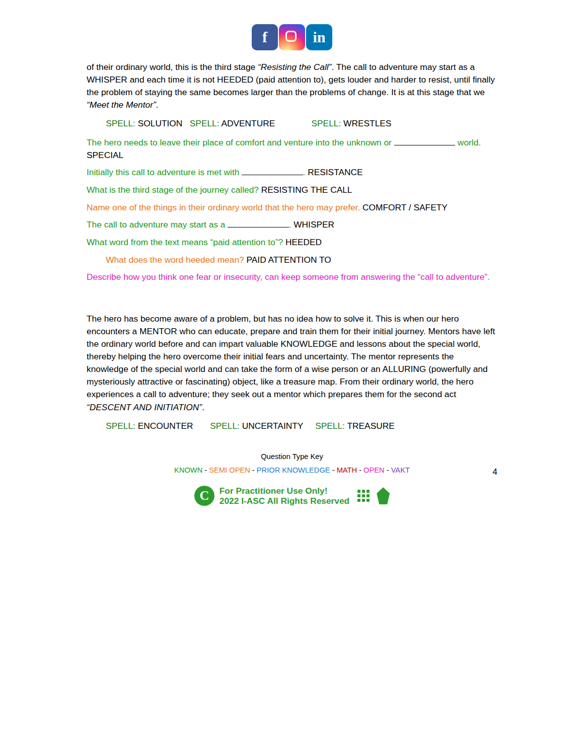f in
of their ordinary world, this is the third stage “Resisting the Call”. The call to adventure may start as a WHISPER and each time it is not HEEDED (paid attention to), gets louder and harder to resist, until finally the problem of staying the same becomes larger than the problems of change. It is at this stage that we “Meet the Mentor”.
SPELL: SOLUTION SPELL: ADVENTURE SPELL: WRESTLES
The hero needs to leave their place of comfort and venture into the unknown or world. SPECIAL
Initially this call to adventure is met with . RESISTANCE
What is the third stage of the journey called? RESISTING THE CALL
Name one of the things in their ordinary world that the hero may prefer. COMFORT / SAFETY
The call to adventure may start as a . WHISPER
What word from the text means “paid attention to”? HEEDED
What does the word heeded mean? PAID ATTENTION TO
Describe how you think one fear or insecurity, can keep someone from answering the “call to adventure”.
The hero has become aware of a problem, but has no idea how to solve it. This is when our hero encounters a MENTOR who can educate, prepare and train them for their initial journey. Mentors have left the ordinary world before and can impart valuable KNOWLEDGE and lessons about the special world, thereby helping the hero overcome their initial fears and uncertainty. The mentor represents the knowledge of the special world and can take the form of a wise person or an ALLURING (powerfully and mysteriously attractive or fascinating) object, like a treasure map. From their ordinary world, the hero experiences a call to adventure; they seek out a mentor which prepares them for the second act “DESCENT AND INITIATION”.
SPELL: ENCOUNTER SPELL: UNCERTAINTY SPELL: TREASURE
Question Type Key 4
KNOWN - SEMI OPEN - PRIOR KNOWLEDGE - MATH - OPEN - VAKT
C
For Practitioner Use Only!
2022 I-ASC All Rights Reserved